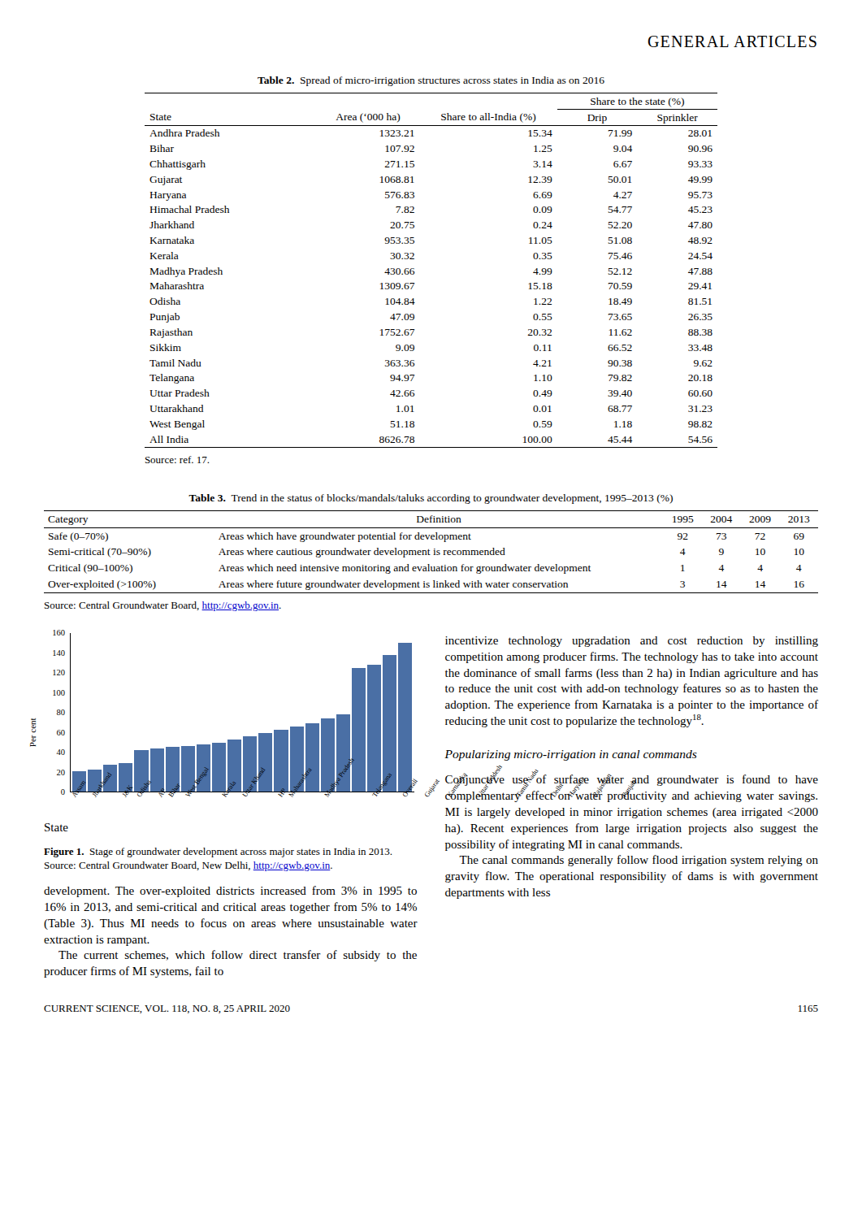GENERAL ARTICLES
Table 2. Spread of micro-irrigation structures across states in India as on 2016
| | Share to the state (%) |
| State | Area (‘000 ha) | Share to all-India (%) | Drip | Sprinkler |
| Andhra Pradesh | 1323.21 | 15.34 | 71.99 | 28.01 |
| Bihar | 107.92 | 1.25 | 9.04 | 90.96 |
| Chhattisgarh | 271.15 | 3.14 | 6.67 | 93.33 |
| Gujarat | 1068.81 | 12.39 | 50.01 | 49.99 |
| Haryana | 576.83 | 6.69 | 4.27 | 95.73 |
| Himachal Pradesh | 7.82 | 0.09 | 54.77 | 45.23 |
| Jharkhand | 20.75 | 0.24 | 52.20 | 47.80 |
| Karnataka | 953.35 | 11.05 | 51.08 | 48.92 |
| Kerala | 30.32 | 0.35 | 75.46 | 24.54 |
| Madhya Pradesh | 430.66 | 4.99 | 52.12 | 47.88 |
| Maharashtra | 1309.67 | 15.18 | 70.59 | 29.41 |
| Odisha | 104.84 | 1.22 | 18.49 | 81.51 |
| Punjab | 47.09 | 0.55 | 73.65 | 26.35 |
| Rajasthan | 1752.67 | 20.32 | 11.62 | 88.38 |
| Sikkim | 9.09 | 0.11 | 66.52 | 33.48 |
| Tamil Nadu | 363.36 | 4.21 | 90.38 | 9.62 |
| Telangana | 94.97 | 1.10 | 79.82 | 20.18 |
| Uttar Pradesh | 42.66 | 0.49 | 39.40 | 60.60 |
| Uttarakhand | 1.01 | 0.01 | 68.77 | 31.23 |
| West Bengal | 51.18 | 0.59 | 1.18 | 98.82 |
| All India | 8626.78 | 100.00 | 45.44 | 54.56 |
Source: ref. 17.
Table 3. Trend in the status of blocks/mandals/taluks according to groundwater development, 1995–2013 (%)
| Category | Definition | 1995 | 2004 | 2009 | 2013 |
| --- | --- | --- | --- | --- | --- |
| Safe (0–70%) | Areas which have groundwater potential for development | 92 | 73 | 72 | 69 |
| Semi-critical (70–90%) | Areas where cautious groundwater development is recommended | 4 | 9 | 10 | 10 |
| Critical (90–100%) | Areas which need intensive monitoring and evaluation for groundwater development | 1 | 4 | 4 | 4 |
| Over-exploited (>100%) | Areas where future groundwater development is linked with water conservation | 3 | 14 | 14 | 16 |
Source: Central Groundwater Board, http://cgwb.gov.in.
Per cent
160 140 120 100 80 60 40 20 0
Assam Jharkhand J&K Odisha AP Bihar West Bengal Kerala Uttar Khand HP Maharashtra Madhya Pradesh Telangana Overall Gujarat Karnataka Uttar Pradesh Tamil Nadu Delhi Haryana Rajasthan Punjab
State
Figure 1. Stage of groundwater development across major states in India in 2013. Source: Central Groundwater Board, New Delhi, http://cgwb.gov.in.
development. The over-exploited districts increased from 3% in 1995 to 16% in 2013, and semi-critical and critical areas together from 5% to 14% (Table 3). Thus MI needs to focus on areas where unsustainable water extraction is rampant.
The current schemes, which follow direct transfer of subsidy to the producer firms of MI systems, fail to
incentivize technology upgradation and cost reduction by instilling competition among producer firms. The technology has to take into account the dominance of small farms (less than 2 ha) in Indian agriculture and has to reduce the unit cost with add-on technology features so as to hasten the adoption. The experience from Karnataka is a pointer to the importance of reducing the unit cost to popularize the technology18.
Popularizing micro-irrigation in canal commands
Conjunctive use of surface water and groundwater is found to have complementary effect on water productivity and achieving water savings. MI is largely developed in minor irrigation schemes (area irrigated <2000 ha). Recent experiences from large irrigation projects also suggest the possibility of integrating MI in canal commands.
The canal commands generally follow flood irrigation system relying on gravity flow. The operational responsibility of dams is with government departments with less
CURRENT SCIENCE, VOL. 118, NO. 8, 25 APRIL 2020
1165